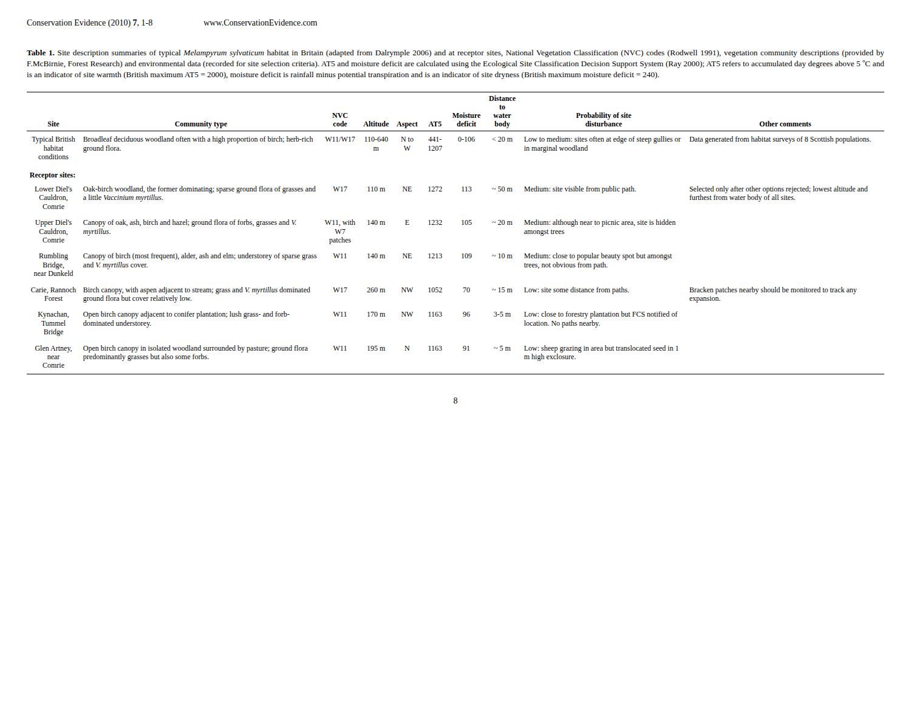Conservation Evidence (2010) 7, 1-8 www.ConservationEvidence.com
Table 1. Site description summaries of typical Melampyrum sylvaticum habitat in Britain (adapted from Dalrymple 2006) and at receptor sites, National Vegetation Classification (NVC) codes (Rodwell 1991), vegetation community descriptions (provided by F.McBirnie, Forest Research) and environmental data (recorded for site selection criteria). AT5 and moisture deficit are calculated using the Ecological Site Classification Decision Support System (Ray 2000); AT5 refers to accumulated day degrees above 5 ºC and is an indicator of site warmth (British maximum AT5 = 2000), moisture deficit is rainfall minus potential transpiration and is an indicator of site dryness (British maximum moisture deficit = 240).
| Site | Community type | NVC code | Altitude | Aspect | AT5 | Moisture deficit | Distance to water body | Probability of site disturbance | Other comments |
| --- | --- | --- | --- | --- | --- | --- | --- | --- | --- |
| Typical British habitat conditions | Broadleaf deciduous woodland often with a high proportion of birch; herb-rich ground flora. | W11/W17 | 110-640 m | N to W | 441-1207 | 0-106 | < 20 m | Low to medium: sites often at edge of steep gullies or in marginal woodland | Data generated from habitat surveys of 8 Scottish populations. |
| Receptor sites: |
| Lower Diel's Cauldron, Comrie | Oak-birch woodland, the former dominating; sparse ground flora of grasses and a little Vaccinium myrtillus . | W17 | 110 m | NE | 1272 | 113 | ~ 50 m | Medium: site visible from public path. | Selected only after other options rejected; lowest altitude and furthest from water body of all sites. |
| Upper Diel's Cauldron, Comrie | Canopy of oak, ash, birch and hazel; ground flora of forbs, grasses and V. myrtillus . | W11, with W7 patches | 140 m | E | 1232 | 105 | ~ 20 m | Medium: although near to picnic area, site is hidden amongst trees |
| Rumbling Bridge, near Dunkeld | Canopy of birch (most frequent), alder, ash and elm; understorey of sparse grass and V. myrtillus cover. | W11 | 140 m | NE | 1213 | 109 | ~ 10 m | Medium: close to popular beauty spot but amongst trees, not obvious from path. |
| Carie, Rannoch Forest | Birch canopy, with aspen adjacent to stream; grass and V. myrtillus dominated ground flora but cover relatively low. | W17 | 260 m | NW | 1052 | 70 | ~ 15 m | Low: site some distance from paths. | Bracken patches nearby should be monitored to track any expansion. |
| Kynachan, Tummel Bridge | Open birch canopy adjacent to conifer plantation; lush grass- and forb-dominated understorey. | W11 | 170 m | NW | 1163 | 96 | 3-5 m | Low: close to forestry plantation but FCS notified of location. No paths nearby. | |
| Glen Artney, near Comrie | Open birch canopy in isolated woodland surrounded by pasture; ground flora predominantly grasses but also some forbs. | W11 | 195 m | N | 1163 | 91 | ~ 5 m | Low: sheep grazing in area but translocated seed in 1 m high exclosure. | |
8